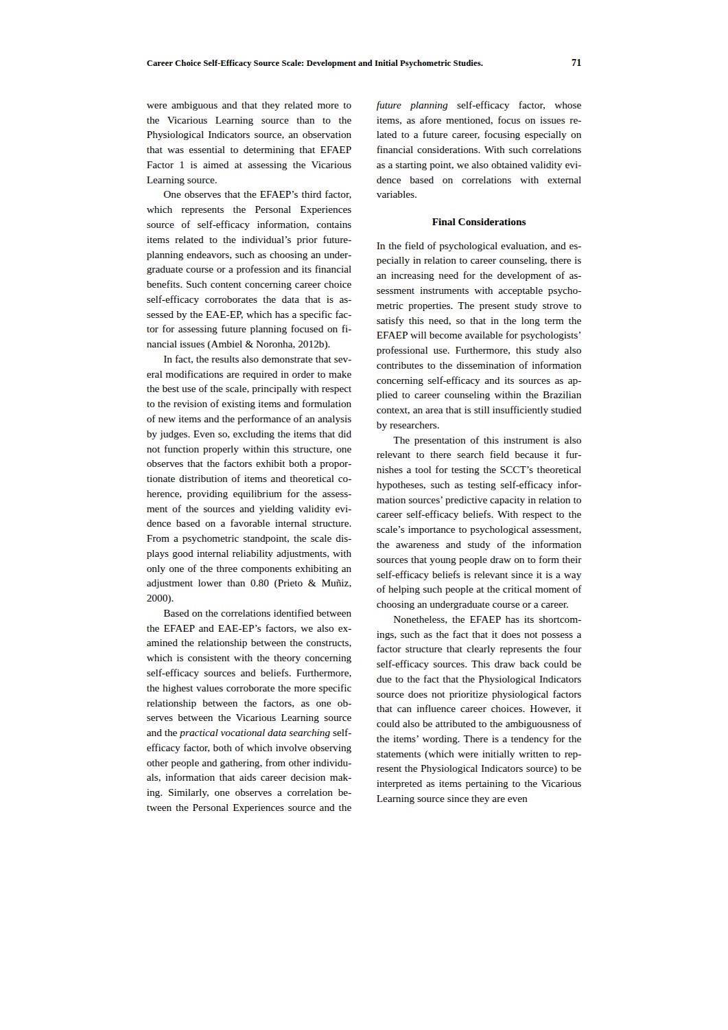Career Choice Self-Efficacy Source Scale: Development and Initial Psychometric Studies. 71
were ambiguous and that they related more to the Vicarious Learning source than to the Physiological Indicators source, an observation that was essential to determining that EFAEP Factor 1 is aimed at assessing the Vicarious Learning source.
One observes that the EFAEP’s third factor, which represents the Personal Experiences source of self-efficacy information, contains items related to the individual’s prior future-planning endeavors, such as choosing an undergraduate course or a profession and its financial benefits. Such content concerning career choice self-efficacy corroborates the data that is assessed by the EAE-EP, which has a specific factor for assessing future planning focused on financial issues (Ambiel & Noronha, 2012b).
In fact, the results also demonstrate that several modifications are required in order to make the best use of the scale, principally with respect to the revision of existing items and formulation of new items and the performance of an analysis by judges. Even so, excluding the items that did not function properly within this structure, one observes that the factors exhibit both a proportionate distribution of items and theoretical coherence, providing equilibrium for the assessment of the sources and yielding validity evidence based on a favorable internal structure. From a psychometric standpoint, the scale displays good internal reliability adjustments, with only one of the three components exhibiting an adjustment lower than 0.80 (Prieto & Muñiz, 2000).
Based on the correlations identified between the EFAEP and EAE-EP’s factors, we also examined the relationship between the constructs, which is consistent with the theory concerning self-efficacy sources and beliefs. Furthermore, the highest values corroborate the more specific relationship between the factors, as one observes between the Vicarious Learning source and the practical vocational data searching self-efficacy factor, both of which involve observing other people and gathering, from other individuals, information that aids career decision making. Similarly, one observes a correlation between the Personal Experiences source and the future planning self-efficacy factor, whose items, as afore mentioned, focus on issues related to a future career, focusing especially on financial considerations. With such correlations as a starting point, we also obtained validity evidence based on correlations with external variables.
Final Considerations
In the field of psychological evaluation, and especially in relation to career counseling, there is an increasing need for the development of assessment instruments with acceptable psychometric properties. The present study strove to satisfy this need, so that in the long term the EFAEP will become available for psychologists’ professional use. Furthermore, this study also contributes to the dissemination of information concerning self-efficacy and its sources as applied to career counseling within the Brazilian context, an area that is still insufficiently studied by researchers.
The presentation of this instrument is also relevant to there search field because it furnishes a tool for testing the SCCT’s theoretical hypotheses, such as testing self-efficacy information sources’ predictive capacity in relation to career self-efficacy beliefs. With respect to the scale’s importance to psychological assessment, the awareness and study of the information sources that young people draw on to form their self-efficacy beliefs is relevant since it is a way of helping such people at the critical moment of choosing an undergraduate course or a career.
Nonetheless, the EFAEP has its shortcomings, such as the fact that it does not possess a factor structure that clearly represents the four self-efficacy sources. This draw back could be due to the fact that the Physiological Indicators source does not prioritize physiological factors that can influence career choices. However, it could also be attributed to the ambiguousness of the items’ wording. There is a tendency for the statements (which were initially written to represent the Physiological Indicators source) to be interpreted as items pertaining to the Vicarious Learning source since they are even